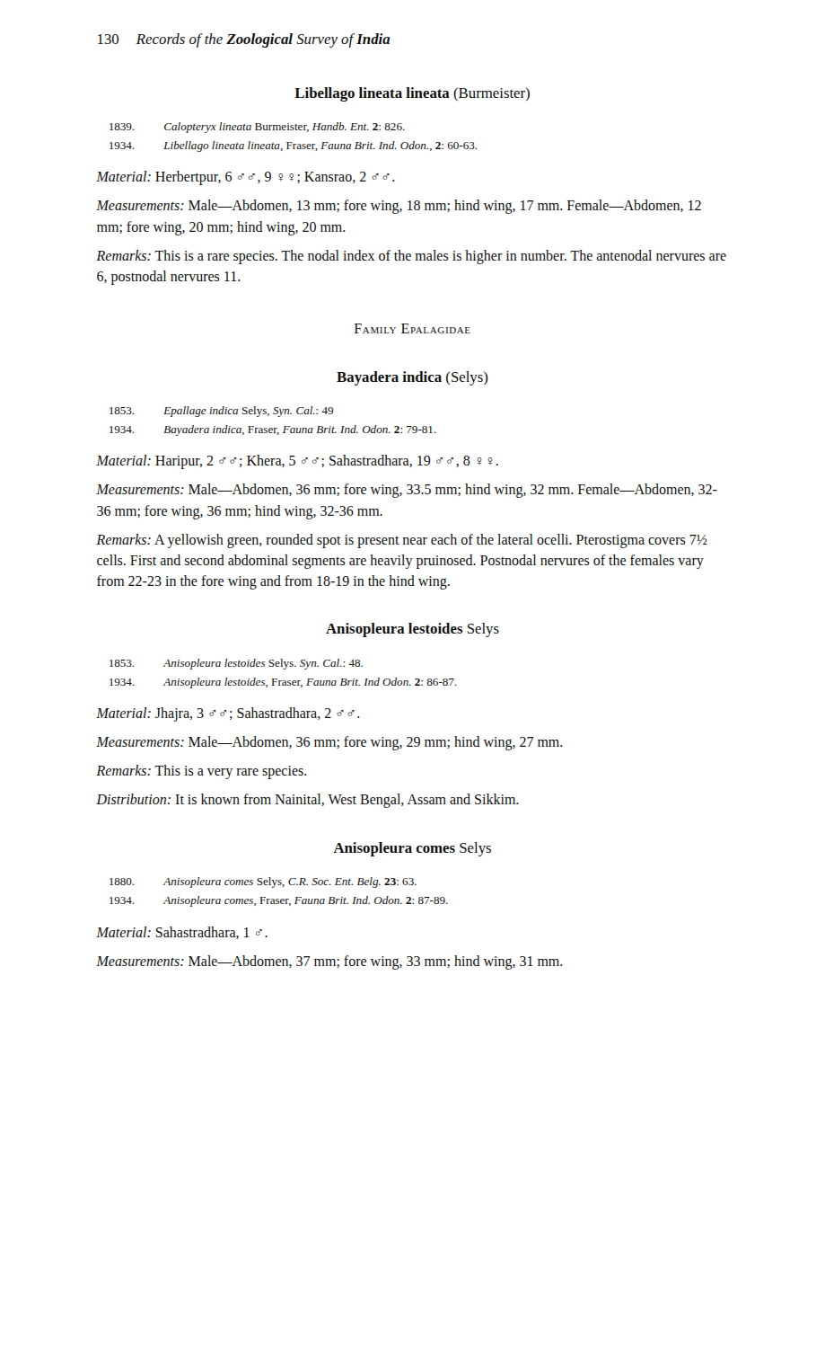130 Records of the Zoological Survey of India
Libellago lineata lineata (Burmeister)
1839. Calopteryx lineata Burmeister, Handb. Ent. 2: 826.
1934. Libellago lineata lineata, Fraser, Fauna Brit. Ind. Odon., 2: 60-63.
Material: Herbertpur, 6 ♂♂, 9 ♀♀; Kansrao, 2 ♂♂.
Measurements: Male—Abdomen, 13 mm; fore wing, 18 mm; hind wing, 17 mm. Female—Abdomen, 12 mm; fore wing, 20 mm; hind wing, 20 mm.
Remarks: This is a rare species. The nodal index of the males is higher in number. The antenodal nervures are 6, postnodal nervures 11.
Family Epalagidae
Bayadera indica (Selys)
1853. Epallage indica Selys, Syn. Cal.: 49
1934. Bayadera indica, Fraser, Fauna Brit. Ind. Odon. 2: 79-81.
Material: Haripur, 2 ♂♂; Khera, 5 ♂♂; Sahastradhara, 19 ♂♂, 8 ♀♀.
Measurements: Male—Abdomen, 36 mm; fore wing, 33.5 mm; hind wing, 32 mm. Female—Abdomen, 32-36 mm; fore wing, 36 mm; hind wing, 32-36 mm.
Remarks: A yellowish green, rounded spot is present near each of the lateral ocelli. Pterostigma covers 7½ cells. First and second abdominal segments are heavily pruinosed. Postnodal nervures of the females vary from 22-23 in the fore wing and from 18-19 in the hind wing.
Anisopleura lestoides Selys
1853. Anisopleura lestoides Selys. Syn. Cal.: 48.
1934. Anisopleura lestoides, Fraser, Fauna Brit. Ind Odon. 2: 86-87.
Material: Jhajra, 3 ♂♂; Sahastradhara, 2 ♂♂.
Measurements: Male—Abdomen, 36 mm; fore wing, 29 mm; hind wing, 27 mm.
Remarks: This is a very rare species.
Distribution: It is known from Nainital, West Bengal, Assam and Sikkim.
Anisopleura comes Selys
1880. Anisopleura comes Selys, C.R. Soc. Ent. Belg. 23: 63.
1934. Anisopleura comes, Fraser, Fauna Brit. Ind. Odon. 2: 87-89.
Material: Sahastradhara, 1 ♂.
Measurements: Male—Abdomen, 37 mm; fore wing, 33 mm; hind wing, 31 mm.